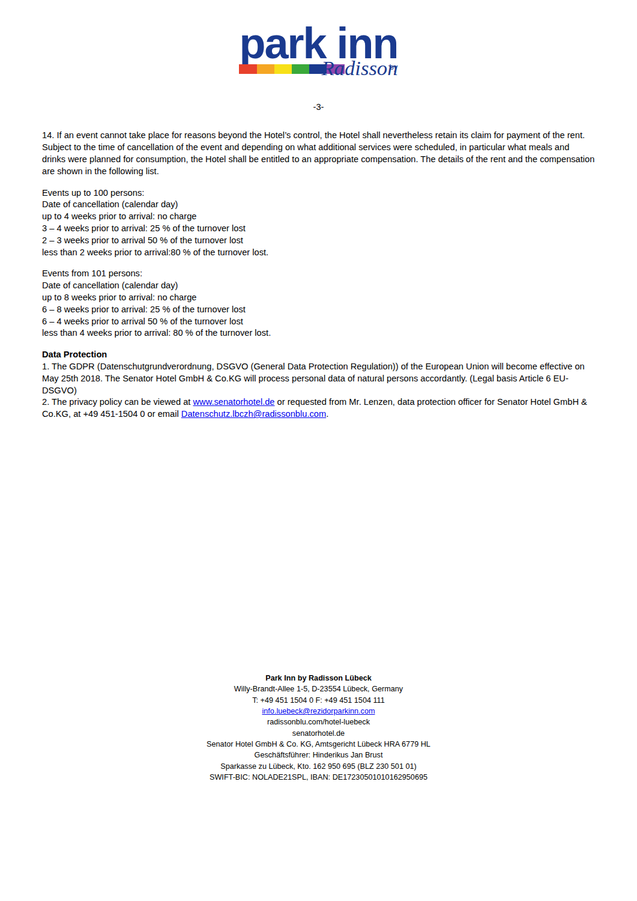park inn
by
Radisson
-3-
14. If an event cannot take place for reasons beyond the Hotel’s control, the Hotel shall nevertheless retain its claim for payment of the rent. Subject to the time of cancellation of the event and depending on what additional services were scheduled, in particular what meals and drinks were planned for consumption, the Hotel shall be entitled to an appropriate compensation. The details of the rent and the compensation are shown in the following list.
Events up to 100 persons:
Date of cancellation (calendar day)
up to 4 weeks prior to arrival: no charge
3 – 4 weeks prior to arrival: 25 % of the turnover lost
2 – 3 weeks prior to arrival 50 % of the turnover lost
less than 2 weeks prior to arrival:80 % of the turnover lost.
Events from 101 persons:
Date of cancellation (calendar day)
up to 8 weeks prior to arrival: no charge
6 – 8 weeks prior to arrival: 25 % of the turnover lost
6 – 4 weeks prior to arrival 50 % of the turnover lost
less than 4 weeks prior to arrival: 80 % of the turnover lost.
Data Protection
1. The GDPR (Datenschutgrundverordnung, DSGVO (General Data Protection Regulation)) of the European Union will become effective on May 25th 2018. The Senator Hotel GmbH & Co.KG will process personal data of natural persons accordantly. (Legal basis Article 6 EU-DSGVO)
2. The privacy policy can be viewed at www.senatorhotel.de or requested from Mr. Lenzen, data protection officer for Senator Hotel GmbH & Co.KG, at +49 451-1504 0 or email Datenschutz.lbczh@radissonblu.com.
Park Inn by Radisson Lübeck
Willy-Brandt-Allee 1-5, D-23554 Lübeck, Germany
T: +49 451 1504 0 F: +49 451 1504 111
info.luebeck@rezidorparkinn.com
radissonblu.com/hotel-luebeck
senatorhotel.de
Senator Hotel GmbH & Co. KG, Amtsgericht Lübeck HRA 6779 HL
Geschäftsführer: Hinderikus Jan Brust
Sparkasse zu Lübeck, Kto. 162 950 695 (BLZ 230 501 01)
SWIFT-BIC: NOLADE21SPL, IBAN: DE17230501010162950695